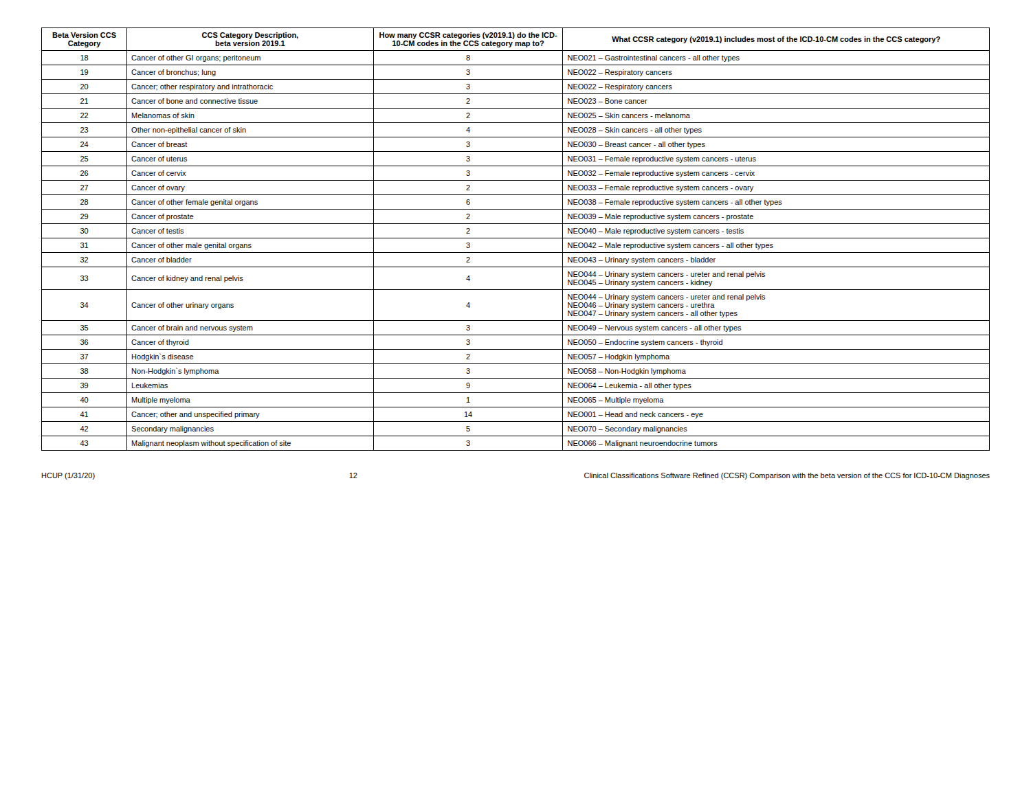| Beta Version CCS Category | CCS Category Description, beta version 2019.1 | How many CCSR categories (v2019.1) do the ICD-10-CM codes in the CCS category map to? | What CCSR category (v2019.1) includes most of the ICD-10-CM codes in the CCS category? |
| --- | --- | --- | --- |
| 18 | Cancer of other GI organs; peritoneum | 8 | NEO021 – Gastrointestinal cancers - all other types |
| 19 | Cancer of bronchus; lung | 3 | NEO022 – Respiratory cancers |
| 20 | Cancer; other respiratory and intrathoracic | 3 | NEO022 – Respiratory cancers |
| 21 | Cancer of bone and connective tissue | 2 | NEO023 – Bone cancer |
| 22 | Melanomas of skin | 2 | NEO025 – Skin cancers - melanoma |
| 23 | Other non-epithelial cancer of skin | 4 | NEO028 – Skin cancers - all other types |
| 24 | Cancer of breast | 3 | NEO030 – Breast cancer - all other types |
| 25 | Cancer of uterus | 3 | NEO031 – Female reproductive system cancers - uterus |
| 26 | Cancer of cervix | 3 | NEO032 – Female reproductive system cancers - cervix |
| 27 | Cancer of ovary | 2 | NEO033 – Female reproductive system cancers - ovary |
| 28 | Cancer of other female genital organs | 6 | NEO038 – Female reproductive system cancers - all other types |
| 29 | Cancer of prostate | 2 | NEO039 – Male reproductive system cancers - prostate |
| 30 | Cancer of testis | 2 | NEO040 – Male reproductive system cancers - testis |
| 31 | Cancer of other male genital organs | 3 | NEO042 – Male reproductive system cancers - all other types |
| 32 | Cancer of bladder | 2 | NEO043 – Urinary system cancers - bladder |
| 33 | Cancer of kidney and renal pelvis | 4 | NEO044 – Urinary system cancers - ureter and renal pelvis NEO045 – Urinary system cancers - kidney |
| 34 | Cancer of other urinary organs | 4 | NEO044 – Urinary system cancers - ureter and renal pelvis NEO046 – Urinary system cancers - urethra NEO047 – Urinary system cancers - all other types |
| 35 | Cancer of brain and nervous system | 3 | NEO049 – Nervous system cancers - all other types |
| 36 | Cancer of thyroid | 3 | NEO050 – Endocrine system cancers - thyroid |
| 37 | Hodgkin`s disease | 2 | NEO057 – Hodgkin lymphoma |
| 38 | Non-Hodgkin`s lymphoma | 3 | NEO058 – Non-Hodgkin lymphoma |
| 39 | Leukemias | 9 | NEO064 – Leukemia - all other types |
| 40 | Multiple myeloma | 1 | NEO065 – Multiple myeloma |
| 41 | Cancer; other and unspecified primary | 14 | NEO001 – Head and neck cancers - eye |
| 42 | Secondary malignancies | 5 | NEO070 – Secondary malignancies |
| 43 | Malignant neoplasm without specification of site | 3 | NEO066 – Malignant neuroendocrine tumors |
HCUP (1/31/20)
12
Clinical Classifications Software Refined (CCSR) Comparison with the beta version of the CCS for ICD-10-CM Diagnoses